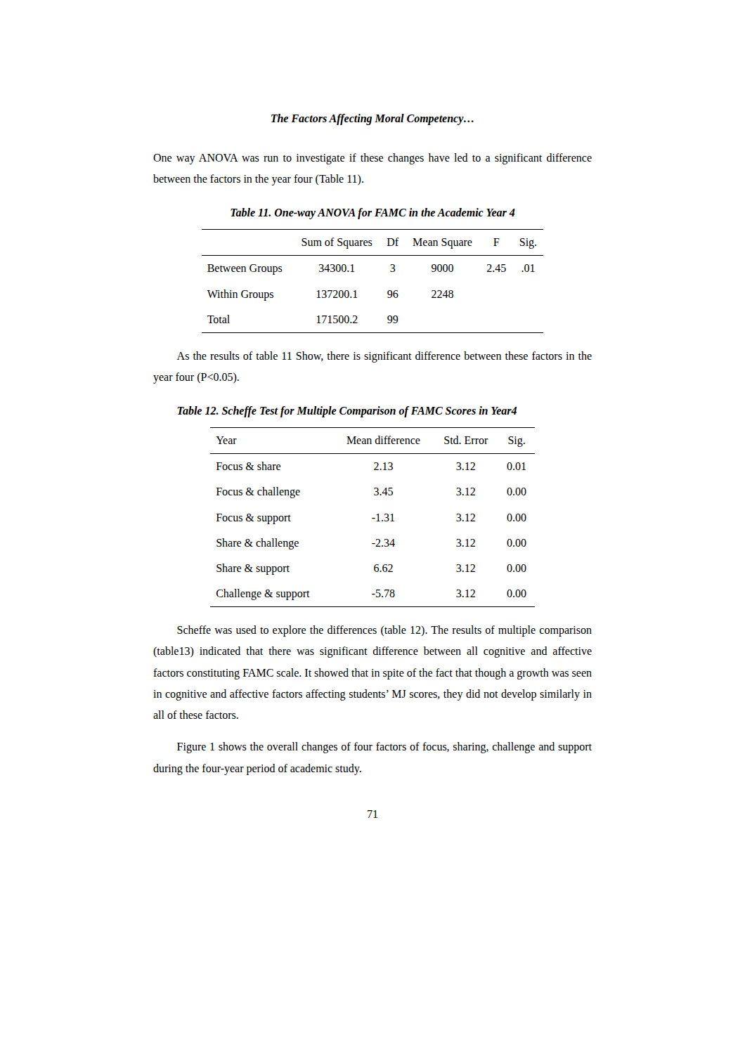The Factors Affecting Moral Competency…
One way ANOVA was run to investigate if these changes have led to a significant difference between the factors in the year four (Table 11).
Table 11. One-way ANOVA for FAMC in the Academic Year 4
| | Sum of Squares | Df | Mean Square | F | Sig. |
| --- | --- | --- | --- | --- | --- |
| Between Groups | 34300.1 | 3 | 9000 | 2.45 | .01 |
| Within Groups | 137200.1 | 96 | 2248 | | |
| Total | 171500.2 | 99 | | | |
As the results of table 11 Show, there is significant difference between these factors in the year four (P<0.05).
Table 12. Scheffe Test for Multiple Comparison of FAMC Scores in Year4
| Year | Mean difference | Std. Error | Sig. |
| --- | --- | --- | --- |
| Focus & share | 2.13 | 3.12 | 0.01 |
| Focus & challenge | 3.45 | 3.12 | 0.00 |
| Focus & support | -1.31 | 3.12 | 0.00 |
| Share & challenge | -2.34 | 3.12 | 0.00 |
| Share & support | 6.62 | 3.12 | 0.00 |
| Challenge & support | -5.78 | 3.12 | 0.00 |
Scheffe was used to explore the differences (table 12). The results of multiple comparison (table13) indicated that there was significant difference between all cognitive and affective factors constituting FAMC scale. It showed that in spite of the fact that though a growth was seen in cognitive and affective factors affecting students’ MJ scores, they did not develop similarly in all of these factors.
Figure 1 shows the overall changes of four factors of focus, sharing, challenge and support during the four-year period of academic study.
71